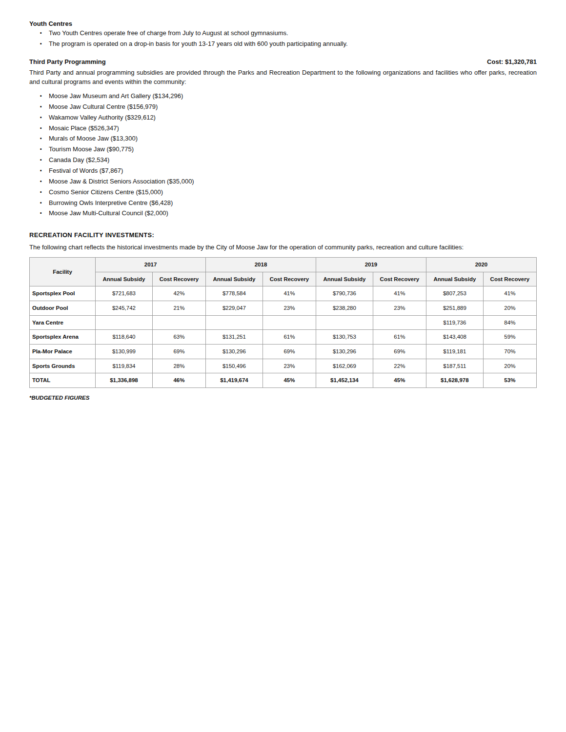Youth Centres
Two Youth Centres operate free of charge from July to August at school gymnasiums.
The program is operated on a drop-in basis for youth 13-17 years old with 600 youth participating annually.
Third Party Programming Cost: $1,320,781
Third Party and annual programming subsidies are provided through the Parks and Recreation Department to the following organizations and facilities who offer parks, recreation and cultural programs and events within the community:
Moose Jaw Museum and Art Gallery ($134,296)
Moose Jaw Cultural Centre ($156,979)
Wakamow Valley Authority ($329,612)
Mosaic Place ($526,347)
Murals of Moose Jaw ($13,300)
Tourism Moose Jaw ($90,775)
Canada Day ($2,534)
Festival of Words ($7,867)
Moose Jaw & District Seniors Association ($35,000)
Cosmo Senior Citizens Centre ($15,000)
Burrowing Owls Interpretive Centre ($6,428)
Moose Jaw Multi-Cultural Council ($2,000)
RECREATION FACILITY INVESTMENTS:
The following chart reflects the historical investments made by the City of Moose Jaw for the operation of community parks, recreation and culture facilities:
| Facility | 2017 | 2018 | 2019 | 2020 |
| --- | --- | --- | --- | --- |
| Annual Subsidy | Cost Recovery | Annual Subsidy | Cost Recovery | Annual Subsidy | Cost Recovery | Annual Subsidy | Cost Recovery |
| Sportsplex Pool | $721,683 | 42% | $778,584 | 41% | $790,736 | 41% | $807,253 | 41% |
| Outdoor Pool | $245,742 | 21% | $229,047 | 23% | $238,280 | 23% | $251,889 | 20% |
| Yara Centre | | | | | | | $119,736 | 84% |
| Sportsplex Arena | $118,640 | 63% | $131,251 | 61% | $130,753 | 61% | $143,408 | 59% |
| Pla-Mor Palace | $130,999 | 69% | $130,296 | 69% | $130,296 | 69% | $119,181 | 70% |
| Sports Grounds | $119,834 | 28% | $150,496 | 23% | $162,069 | 22% | $187,511 | 20% |
| TOTAL | $1,336,898 | 46% | $1,419,674 | 45% | $1,452,134 | 45% | $1,628,978 | 53% |
*BUDGETED FIGURES